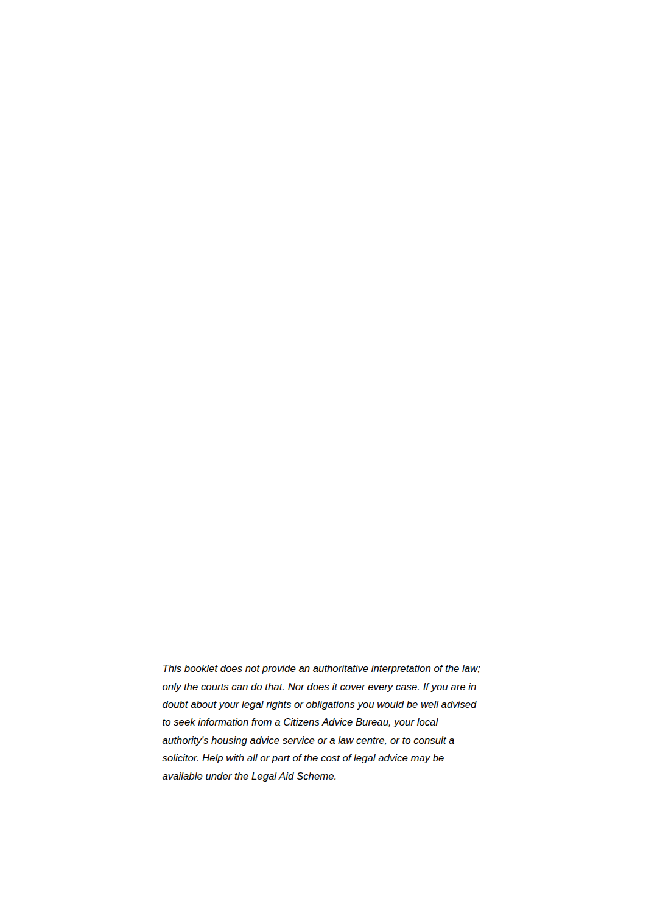This booklet does not provide an authoritative interpretation of the law; only the courts can do that. Nor does it cover every case. If you are in doubt about your legal rights or obligations you would be well advised to seek information from a Citizens Advice Bureau, your local authority's housing advice service or a law centre, or to consult a solicitor. Help with all or part of the cost of legal advice may be available under the Legal Aid Scheme.